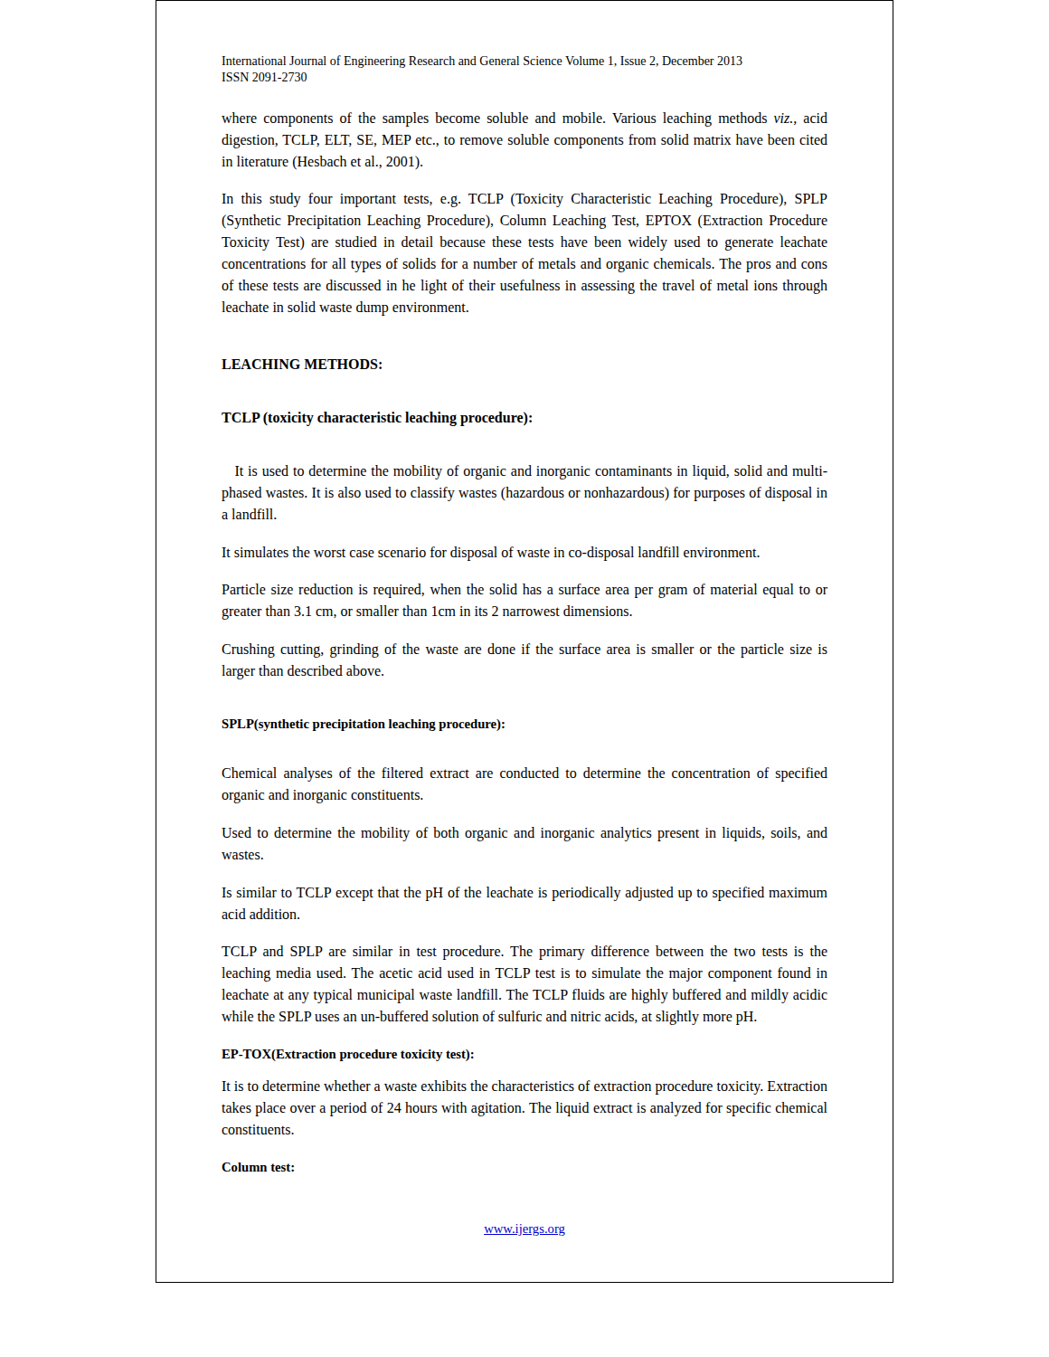International Journal of Engineering Research and General Science Volume 1, Issue 2, December 2013
ISSN 2091-2730
where components of the samples become soluble and mobile. Various leaching methods viz., acid digestion, TCLP, ELT, SE, MEP etc., to remove soluble components from solid matrix have been cited in literature (Hesbach et al., 2001).
In this study four important tests, e.g. TCLP (Toxicity Characteristic Leaching Procedure), SPLP (Synthetic Precipitation Leaching Procedure), Column Leaching Test, EPTOX (Extraction Procedure Toxicity Test) are studied in detail because these tests have been widely used to generate leachate concentrations for all types of solids for a number of metals and organic chemicals. The pros and cons of these tests are discussed in he light of their usefulness in assessing the travel of metal ions through leachate in solid waste dump environment.
LEACHING METHODS:
TCLP (toxicity characteristic leaching procedure):
It is used to determine the mobility of organic and inorganic contaminants in liquid, solid and multi-phased wastes. It is also used to classify wastes (hazardous or nonhazardous) for purposes of disposal in a landfill.
It simulates the worst case scenario for disposal of waste in co-disposal landfill environment.
Particle size reduction is required, when the solid has a surface area per gram of material equal to or greater than 3.1 cm, or smaller than 1cm in its 2 narrowest dimensions.
Crushing cutting, grinding of the waste are done if the surface area is smaller or the particle size is larger than described above.
SPLP(synthetic precipitation leaching procedure):
Chemical analyses of the filtered extract are conducted to determine the concentration of specified organic and inorganic constituents.
Used to determine the mobility of both organic and inorganic analytics present in liquids, soils, and wastes.
Is similar to TCLP except that the pH of the leachate is periodically adjusted up to specified maximum acid addition.
TCLP and SPLP are similar in test procedure. The primary difference between the two tests is the leaching media used. The acetic acid used in TCLP test is to simulate the major component found in leachate at any typical municipal waste landfill. The TCLP fluids are highly buffered and mildly acidic while the SPLP uses an un-buffered solution of sulfuric and nitric acids, at slightly more pH.
EP-TOX(Extraction procedure toxicity test):
It is to determine whether a waste exhibits the characteristics of extraction procedure toxicity. Extraction takes place over a period of 24 hours with agitation. The liquid extract is analyzed for specific chemical constituents.
Column test:
www.ijergs.org